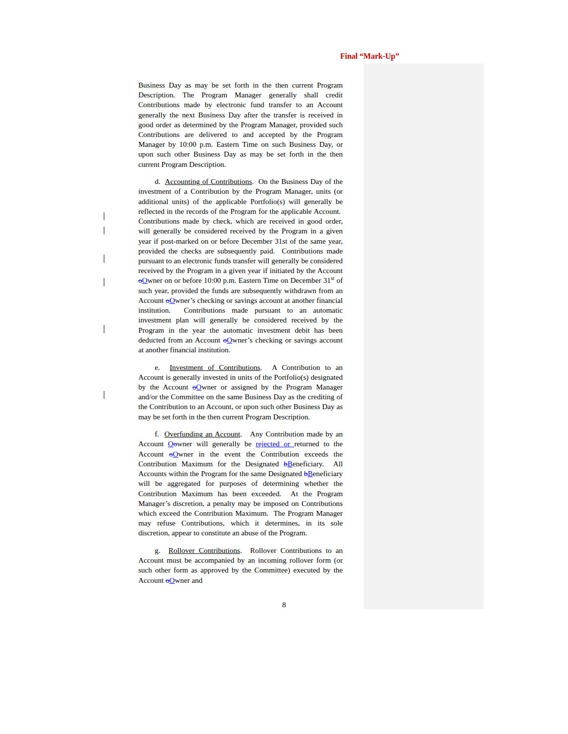Final “Mark-Up”
Business Day as may be set forth in the then current Program Description. The Program Manager generally shall credit Contributions made by electronic fund transfer to an Account generally the next Business Day after the transfer is received in good order as determined by the Program Manager, provided such Contributions are delivered to and accepted by the Program Manager by 10:00 p.m. Eastern Time on such Business Day, or upon such other Business Day as may be set forth in the then current Program Description.
d. Accounting of Contributions. On the Business Day of the investment of a Contribution by the Program Manager, units (or additional units) of the applicable Portfolio(s) will generally be reflected in the records of the Program for the applicable Account. Contributions made by check, which are received in good order, will generally be considered received by the Program in a given year if post-marked on or before December 31st of the same year, provided the checks are subsequently paid. Contributions made pursuant to an electronic funds transfer will generally be considered received by the Program in a given year if initiated by the Account oOwner on or before 10:00 p.m. Eastern Time on December 31st of such year, provided the funds are subsequently withdrawn from an Account oOwner’s checking or savings account at another financial institution. Contributions made pursuant to an automatic investment plan will generally be considered received by the Program in the year the automatic investment debit has been deducted from an Account oOwner’s checking or savings account at another financial institution.
e. Investment of Contributions. A Contribution to an Account is generally invested in units of the Portfolio(s) designated by the Account oOwner or assigned by the Program Manager and/or the Committee on the same Business Day as the crediting of the Contribution to an Account, or upon such other Business Day as may be set forth in the then current Program Description.
f. Overfunding an Account. Any Contribution made by an Account Oowner will generally be rejected or returned to the Account oOwner in the event the Contribution exceeds the Contribution Maximum for the Designated bBeneficiary. All Accounts within the Program for the same Designated bBeneficiary will be aggregated for purposes of determining whether the Contribution Maximum has been exceeded. At the Program Manager’s discretion, a penalty may be imposed on Contributions which exceed the Contribution Maximum. The Program Manager may refuse Contributions, which it determines, in its sole discretion, appear to constitute an abuse of the Program.
g. Rollover Contributions. Rollover Contributions to an Account must be accompanied by an incoming rollover form (or such other form as approved by the Committee) executed by the Account oOwner and
8